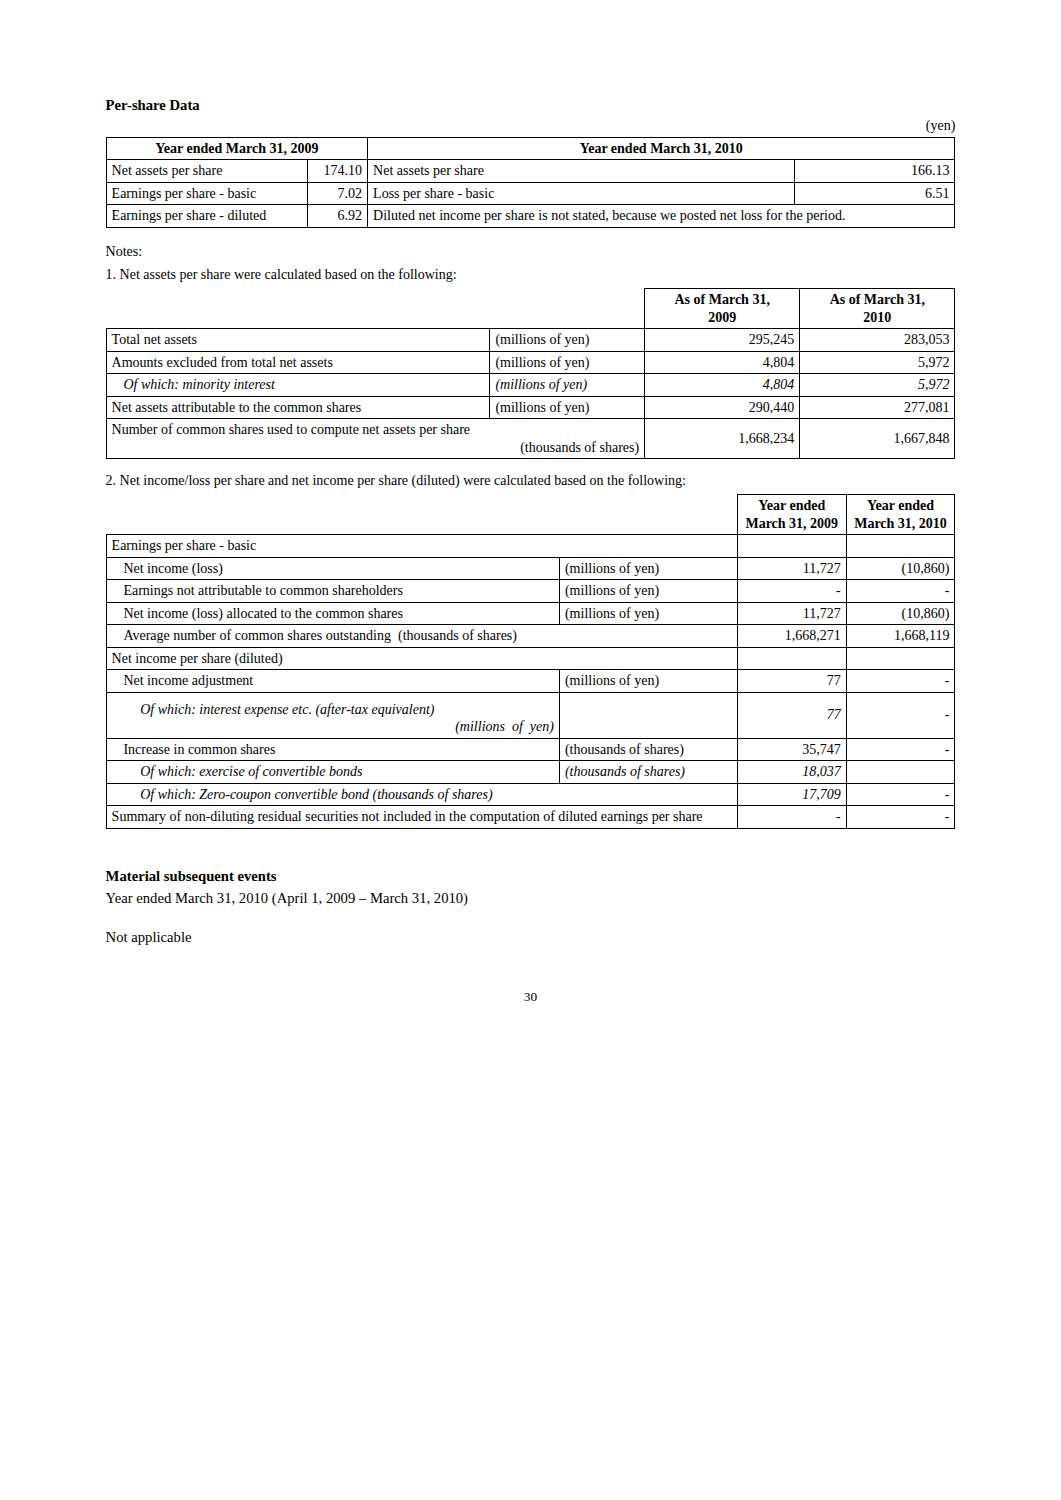Per-share Data
(yen)
| Year ended March 31, 2009 | Year ended March 31, 2010 |
| --- | --- |
| Net assets per share | 174.10 | Net assets per share | 166.13 |
| Earnings per share - basic | 7.02 | Loss per share - basic | 6.51 |
| Earnings per share - diluted | 6.92 | Diluted net income per share is not stated, because we posted net loss for the period. |
Notes:
1. Net assets per share were calculated based on the following:
| | | As of March 31, 2009 | As of March 31, 2010 |
| Total net assets | (millions of yen) | 295,245 | 283,053 |
| Amounts excluded from total net assets | (millions of yen) | 4,804 | 5,972 |
| Of which: minority interest | (millions of yen) | 4,804 | 5,972 |
| Net assets attributable to the common shares | (millions of yen) | 290,440 | 277,081 |
| Number of common shares used to compute net assets per share (thousands of shares) | 1,668,234 | 1,667,848 |
2. Net income/loss per share and net income per share (diluted) were calculated based on the following:
| | | Year ended March 31, 2009 | Year ended March 31, 2010 |
| Earnings per share - basic | | |
| Net income (loss) | (millions of yen) | 11,727 | (10,860) |
| Earnings not attributable to common shareholders | (millions of yen) | - | - |
| Net income (loss) allocated to the common shares | (millions of yen) | 11,727 | (10,860) |
| Average number of common shares outstanding (thousands of shares) | 1,668,271 | 1,668,119 |
| Net income per share (diluted) | | |
| Net income adjustment | (millions of yen) | 77 | - |
| Of which: interest expense etc. (after-tax equivalent) (millions of yen) | | 77 | - |
| Increase in common shares | (thousands of shares) | 35,747 | - |
| Of which: exercise of convertible bonds | (thousands of shares) | 18,037 | |
| Of which: Zero-coupon convertible bond (thousands of shares) | 17,709 | - |
| Summary of non-diluting residual securities not included in the computation of diluted earnings per share | - | - |
Material subsequent events
Year ended March 31, 2010 (April 1, 2009 – March 31, 2010)
Not applicable
30